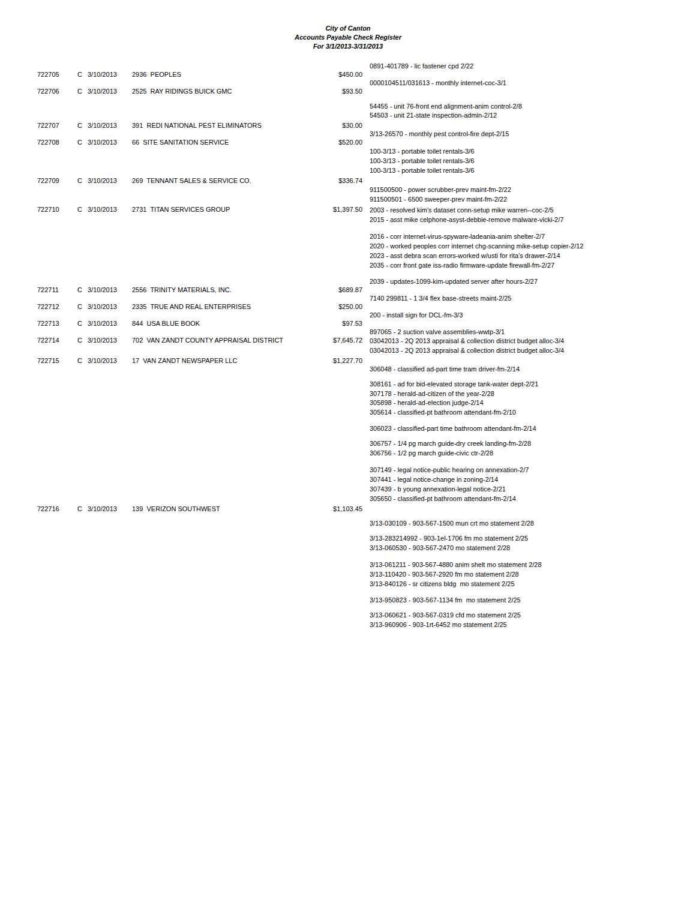City of Canton
Accounts Payable Check Register
For 3/1/2013-3/31/2013
| | | | | | 0891-401789 - lic fastener cpd 2/22 |
| 722705 | C | 3/10/2013 | 2936 PEOPLES | $450.00 | |
| | 0000104511/031613 - monthly internet-coc-3/1 |
| 722706 | C | 3/10/2013 | 2525 RAY RIDINGS BUICK GMC | $93.50 | |
| | 54455 - unit 76-front end alignment-anim control-2/8 54503 - unit 21-state inspection-admin-2/12 |
| 722707 | C | 3/10/2013 | 391 REDI NATIONAL PEST ELIMINATORS | $30.00 | |
| | 3/13-26570 - monthly pest control-fire dept-2/15 |
| 722708 | C | 3/10/2013 | 66 SITE SANITATION SERVICE | $520.00 | |
| | 100-3/13 - portable toilet rentals-3/6 100-3/13 - portable toilet rentals-3/6 100-3/13 - portable toilet rentals-3/6 |
| 722709 | C | 3/10/2013 | 269 TENNANT SALES & SERVICE CO. | $336.74 | |
| | 911500500 - power scrubber-prev maint-fm-2/22 911500501 - 6500 sweeper-prev maint-fm-2/22 |
| 722710 | C | 3/10/2013 | 2731 TITAN SERVICES GROUP | $1,397.50 | 2003 - resolved kim's dataset conn-setup mike warren--coc-2/5 2015 - asst mike celphone-asyst-debbie-remove malware-vicki-2/7 |
| | 2016 - corr internet-virus-spyware-ladeania-anim shelter-2/7 2020 - worked peoples corr internet chg-scanning mike-setup copier-2/12 2023 - asst debra scan errors-worked w/usti for rita's drawer-2/14 2035 - corr front gate iss-radio firmware-update firewall-fm-2/27 |
| | 2039 - updates-1099-kim-updated server after hours-2/27 |
| 722711 | C | 3/10/2013 | 2556 TRINITY MATERIALS, INC. | $689.87 | |
| | 7140 299811 - 1 3/4 flex base-streets maint-2/25 |
| 722712 | C | 3/10/2013 | 2335 TRUE AND REAL ENTERPRISES | $250.00 | |
| | 200 - install sign for DCL-fm-3/3 |
| 722713 | C | 3/10/2013 | 844 USA BLUE BOOK | $97.53 | |
| | 897065 - 2 suction valve assemblies-wwtp-3/1 |
| 722714 | C | 3/10/2013 | 702 VAN ZANDT COUNTY APPRAISAL DISTRICT | $7,645.72 | 03042013 - 2Q 2013 appraisal & collection district budget alloc-3/4 03042013 - 2Q 2013 appraisal & collection district budget alloc-3/4 |
| 722715 | C | 3/10/2013 | 17 VAN ZANDT NEWSPAPER LLC | $1,227.70 | |
| | 306048 - classified ad-part time tram driver-fm-2/14 |
| | 308161 - ad for bid-elevated storage tank-water dept-2/21 307178 - herald-ad-citizen of the year-2/28 305898 - herald-ad-election judge-2/14 305614 - classified-pt bathroom attendant-fm-2/10 |
| | 306023 - classified-part time bathroom attendant-fm-2/14 |
| | 306757 - 1/4 pg march guide-dry creek landing-fm-2/28 306756 - 1/2 pg march guide-civic ctr-2/28 |
| | 307149 - legal notice-public hearing on annexation-2/7 307441 - legal notice-change in zoning-2/14 307439 - b young annexation-legal notice-2/21 305650 - classified-pt bathroom attendant-fm-2/14 |
| 722716 | C | 3/10/2013 | 139 VERIZON SOUTHWEST | $1,103.45 | |
| | 3/13-030109 - 903-567-1500 mun crt mo statement 2/28 |
| | 3/13-283214992 - 903-1el-1706 fm mo statement 2/25 3/13-060530 - 903-567-2470 mo statement 2/28 |
| | 3/13-061211 - 903-567-4880 anim shelt mo statement 2/28 3/13-110420 - 903-567-2920 fm mo statement 2/28 3/13-840126 - sr citizens bldg mo statement 2/25 |
| | 3/13-950823 - 903-567-1134 fm mo statement 2/25 |
| | 3/13-060621 - 903-567-0319 cfd mo statement 2/25 3/13-960906 - 903-1rt-6452 mo statement 2/25 |